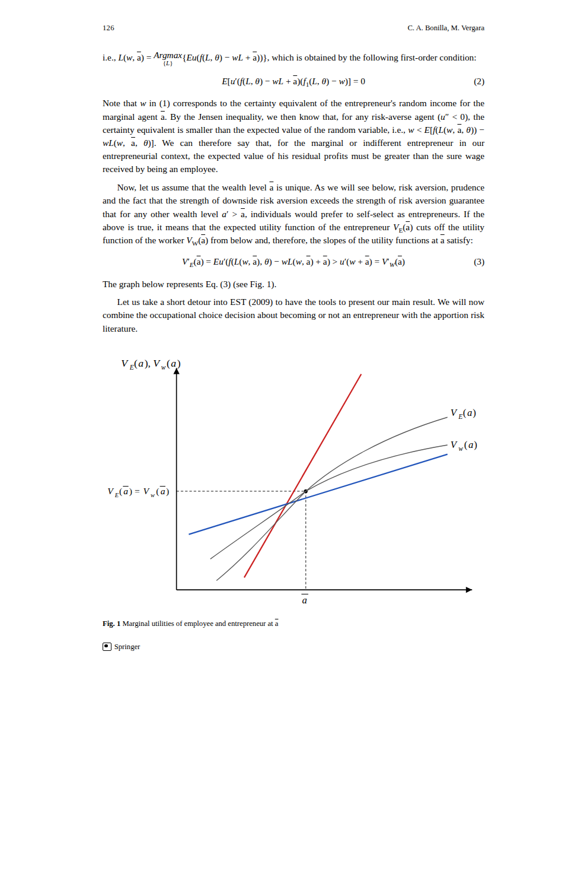126 C. A. Bonilla, M. Vergara
i.e., L(w, a) = Argmax{L}{Eu(f(L, θ) − wL + a))}, which is obtained by the following first-order condition:
E[u′(f(L, θ) − wL + a)(f1(L, θ) − w)] = 0 (2)
Note that w in (1) corresponds to the certainty equivalent of the entrepreneur's random income for the marginal agent a. By the Jensen inequality, we then know that, for any risk-averse agent (u″ < 0), the certainty equivalent is smaller than the expected value of the random variable, i.e., w < E[f(L(w, a, θ)) − wL(w, a, θ)]. We can therefore say that, for the marginal or indifferent entrepreneur in our entrepreneurial context, the expected value of his residual profits must be greater than the sure wage received by being an employee.
Now, let us assume that the wealth level a is unique. As we will see below, risk aversion, prudence and the fact that the strength of downside risk aversion exceeds the strength of risk aversion guarantee that for any other wealth level a′ > a, individuals would prefer to self-select as entrepreneurs. If the above is true, it means that the expected utility function of the entrepreneur VE(a) cuts off the utility function of the worker VW(a) from below and, therefore, the slopes of the utility functions at a satisfy:
V′E(a) = Eu′(f(L(w, a), θ) − wL(w, a) + a) > u′(w + a) = V′W(a) (3)
The graph below represents Eq. (3) (see Fig. 1).
Let us take a short detour into EST (2009) to have the tools to present our main result. We will now combine the occupational choice decision about becoming or not an entrepreneur with the apportion risk literature.
V E ( a ), V w ( a ) V E ( a ) V w ( a ) V E ( a ) = V w ( a ) a
Fig. 1 Marginal utilities of employee and entrepreneur at a
Springer